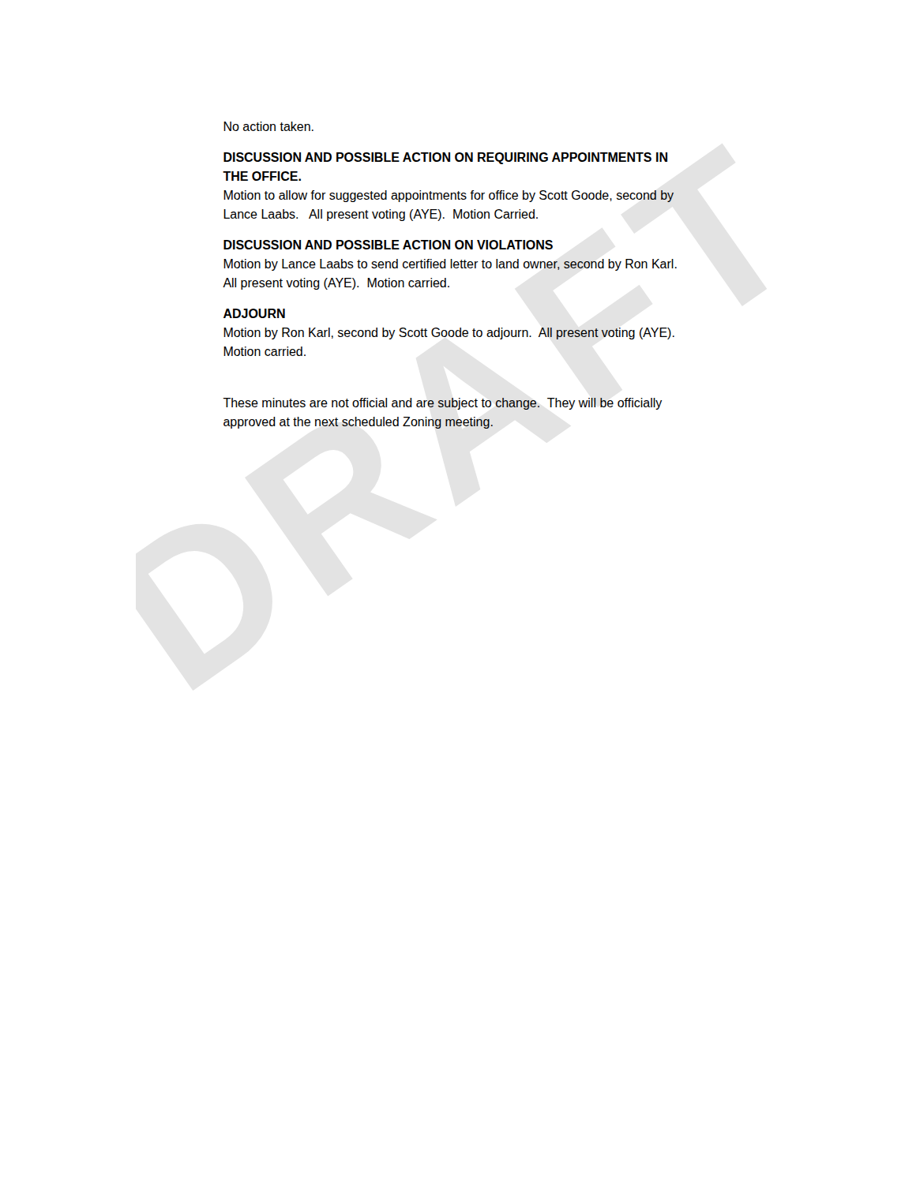DRAFT
No action taken.
DISCUSSION AND POSSIBLE ACTION ON REQUIRING APPOINTMENTS IN THE OFFICE.
Motion to allow for suggested appointments for office by Scott Goode, second by Lance Laabs. All present voting (AYE). Motion Carried.
DISCUSSION AND POSSIBLE ACTION ON VIOLATIONS
Motion by Lance Laabs to send certified letter to land owner, second by Ron Karl. All present voting (AYE). Motion carried.
ADJOURN
Motion by Ron Karl, second by Scott Goode to adjourn. All present voting (AYE). Motion carried.
These minutes are not official and are subject to change. They will be officially approved at the next scheduled Zoning meeting.